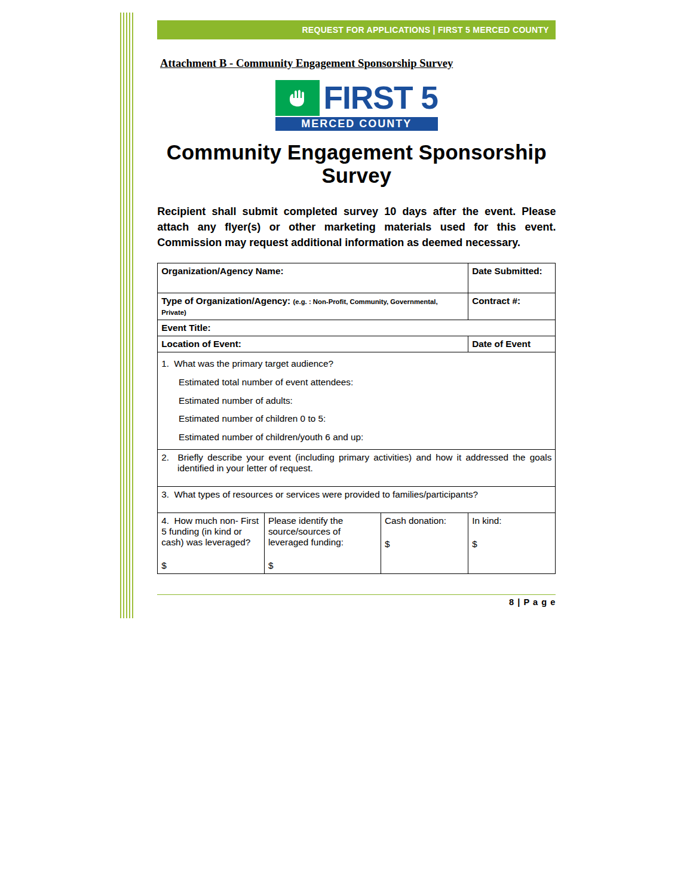REQUEST FOR APPLICATIONS | FIRST 5 MERCED COUNTY
Attachment B - Community Engagement Sponsorship Survey
FIRST 5
MERCED COUNTY
Community Engagement Sponsorship Survey
Recipient shall submit completed survey 10 days after the event. Please attach any flyer(s) or other marketing materials used for this event. Commission may request additional information as deemed necessary.
| Organization/Agency Name: | Date Submitted: |
| Type of Organization/Agency: (e.g. : Non-Profit, Community, Governmental, Private) | Contract #: |
| Event Title: |
| Location of Event: | Date of Event |
| 1. What was the primary target audience? Estimated total number of event attendees: Estimated number of adults: Estimated number of children 0 to 5: Estimated number of children/youth 6 and up: |
| 2. Briefly describe your event (including primary activities) and how it addressed the goals identified in your letter of request. |
| 3. What types of resources or services were provided to families/participants? |
| 4. How much non- First 5 funding (in kind or cash) was leveraged? $ | Please identify the source/sources of leveraged funding: $ | Cash donation: $ | In kind: $ |
8 | P a g e